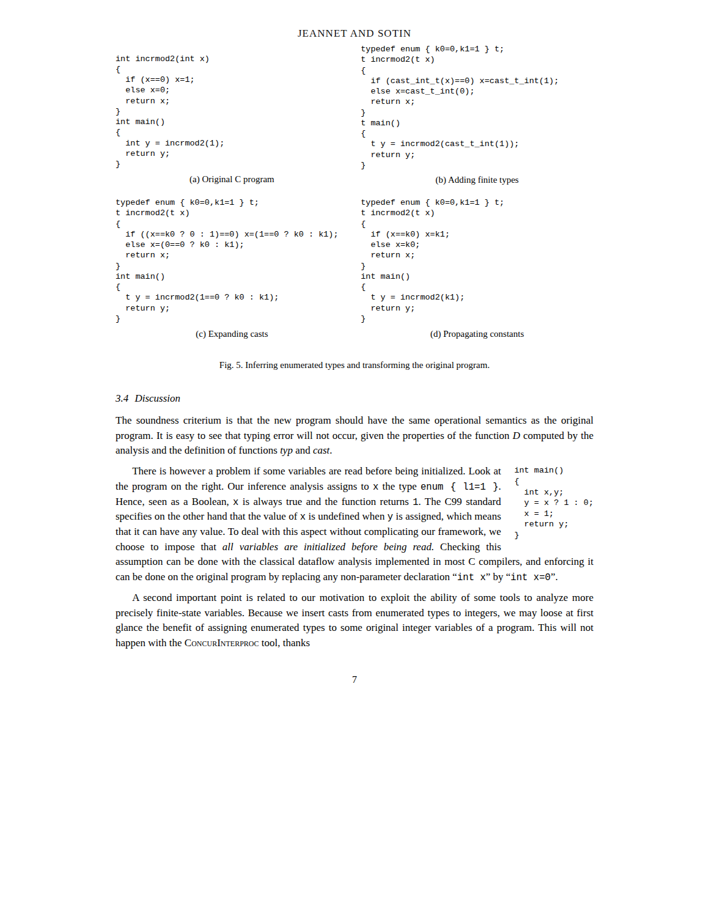JEANNET AND SOTIN
int incrmod2(int x)
{
  if (x==0) x=1;
  else x=0;
  return x;
}
int main()
{
  int y = incrmod2(1);
  return y;
}
(a) Original C program
typedef enum { k0=0,k1=1 } t;
t incrmod2(t x)
{
  if (cast_int_t(x)==0) x=cast_t_int(1);
  else x=cast_t_int(0);
  return x;
}
t main()
{
  t y = incrmod2(cast_t_int(1));
  return y;
}
(b) Adding finite types
typedef enum { k0=0,k1=1 } t;
t incrmod2(t x)
{
  if ((x==k0 ? 0 : 1)==0) x=(1==0 ? k0 : k1);
  else x=(0==0 ? k0 : k1);
  return x;
}
int main()
{
  t y = incrmod2(1==0 ? k0 : k1);
  return y;
}
(c) Expanding casts
typedef enum { k0=0,k1=1 } t;
t incrmod2(t x)
{
  if (x==k0) x=k1;
  else x=k0;
  return x;
}
int main()
{
  t y = incrmod2(k1);
  return y;
}
(d) Propagating constants
Fig. 5. Inferring enumerated types and transforming the original program.
3.4 Discussion
The soundness criterium is that the new program should have the same operational semantics as the original program. It is easy to see that typing error will not occur, given the properties of the function D computed by the analysis and the definition of functions typ and cast.
int main()
{
  int x,y;
  y = x ? 1 : 0;
  x = 1;
  return y;
}
There is however a problem if some variables are read before being initialized. Look at the program on the right. Our inference analysis assigns to x the type enum { l1=1 }. Hence, seen as a Boolean, x is always true and the function returns 1. The C99 standard specifies on the other hand that the value of x is undefined when y is assigned, which means that it can have any value. To deal with this aspect without complicating our framework, we choose to impose that all variables are initialized before being read. Checking this assumption can be done with the classical dataflow analysis implemented in most C compilers, and enforcing it can be done on the original program by replacing any non-parameter declaration “int x” by “int x=0”.
A second important point is related to our motivation to exploit the ability of some tools to analyze more precisely finite-state variables. Because we insert casts from enumerated types to integers, we may loose at first glance the benefit of assigning enumerated types to some original integer variables of a program. This will not happen with the ConcurInterproc tool, thanks
7